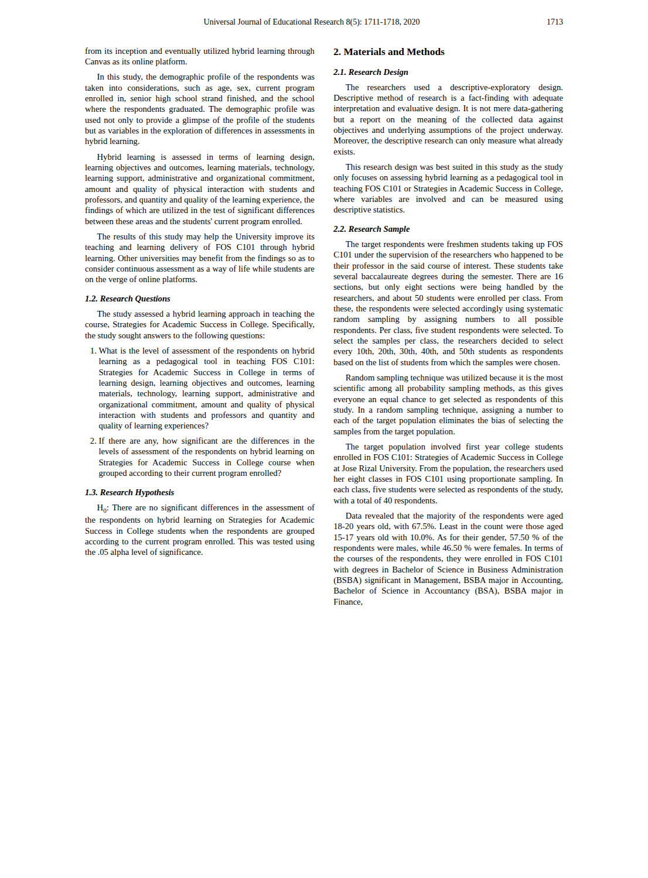Universal Journal of Educational Research 8(5): 1711-1718, 2020 1713
from its inception and eventually utilized hybrid learning through Canvas as its online platform.
In this study, the demographic profile of the respondents was taken into considerations, such as age, sex, current program enrolled in, senior high school strand finished, and the school where the respondents graduated. The demographic profile was used not only to provide a glimpse of the profile of the students but as variables in the exploration of differences in assessments in hybrid learning.
Hybrid learning is assessed in terms of learning design, learning objectives and outcomes, learning materials, technology, learning support, administrative and organizational commitment, amount and quality of physical interaction with students and professors, and quantity and quality of the learning experience, the findings of which are utilized in the test of significant differences between these areas and the students' current program enrolled.
The results of this study may help the University improve its teaching and learning delivery of FOS C101 through hybrid learning. Other universities may benefit from the findings so as to consider continuous assessment as a way of life while students are on the verge of online platforms.
1.2. Research Questions
The study assessed a hybrid learning approach in teaching the course, Strategies for Academic Success in College. Specifically, the study sought answers to the following questions:
What is the level of assessment of the respondents on hybrid learning as a pedagogical tool in teaching FOS C101: Strategies for Academic Success in College in terms of learning design, learning objectives and outcomes, learning materials, technology, learning support, administrative and organizational commitment, amount and quality of physical interaction with students and professors and quantity and quality of learning experiences?
If there are any, how significant are the differences in the levels of assessment of the respondents on hybrid learning on Strategies for Academic Success in College course when grouped according to their current program enrolled?
1.3. Research Hypothesis
H0: There are no significant differences in the assessment of the respondents on hybrid learning on Strategies for Academic Success in College students when the respondents are grouped according to the current program enrolled. This was tested using the .05 alpha level of significance.
2. Materials and Methods
2.1. Research Design
The researchers used a descriptive-exploratory design. Descriptive method of research is a fact-finding with adequate interpretation and evaluative design. It is not mere data-gathering but a report on the meaning of the collected data against objectives and underlying assumptions of the project underway. Moreover, the descriptive research can only measure what already exists.
This research design was best suited in this study as the study only focuses on assessing hybrid learning as a pedagogical tool in teaching FOS C101 or Strategies in Academic Success in College, where variables are involved and can be measured using descriptive statistics.
2.2. Research Sample
The target respondents were freshmen students taking up FOS C101 under the supervision of the researchers who happened to be their professor in the said course of interest. These students take several baccalaureate degrees during the semester. There are 16 sections, but only eight sections were being handled by the researchers, and about 50 students were enrolled per class. From these, the respondents were selected accordingly using systematic random sampling by assigning numbers to all possible respondents. Per class, five student respondents were selected. To select the samples per class, the researchers decided to select every 10th, 20th, 30th, 40th, and 50th students as respondents based on the list of students from which the samples were chosen.
Random sampling technique was utilized because it is the most scientific among all probability sampling methods, as this gives everyone an equal chance to get selected as respondents of this study. In a random sampling technique, assigning a number to each of the target population eliminates the bias of selecting the samples from the target population.
The target population involved first year college students enrolled in FOS C101: Strategies of Academic Success in College at Jose Rizal University. From the population, the researchers used her eight classes in FOS C101 using proportionate sampling. In each class, five students were selected as respondents of the study, with a total of 40 respondents.
Data revealed that the majority of the respondents were aged 18-20 years old, with 67.5%. Least in the count were those aged 15-17 years old with 10.0%. As for their gender, 57.50 % of the respondents were males, while 46.50 % were females. In terms of the courses of the respondents, they were enrolled in FOS C101 with degrees in Bachelor of Science in Business Administration (BSBA) significant in Management, BSBA major in Accounting, Bachelor of Science in Accountancy (BSA), BSBA major in Finance,